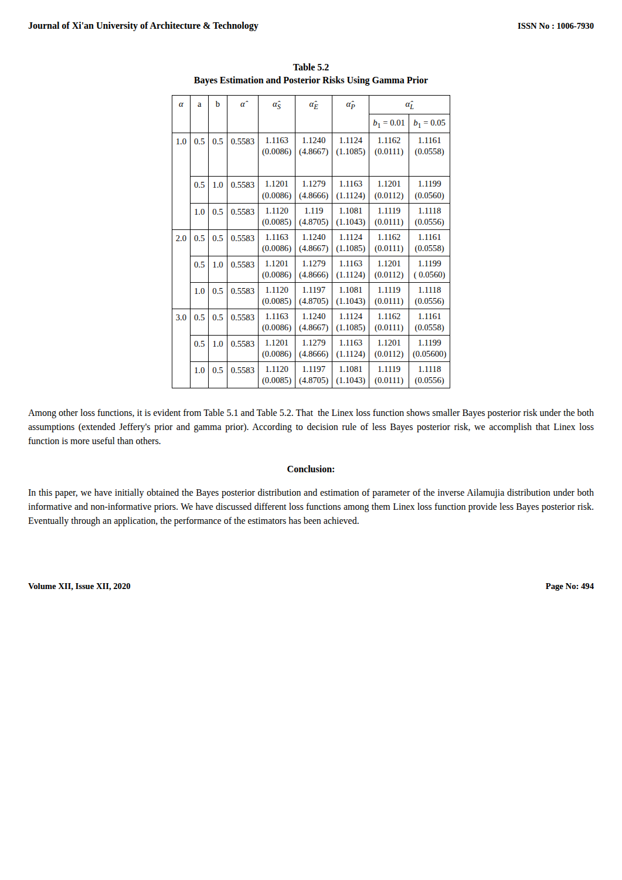Journal of Xi'an University of Architecture & Technology
ISSN No : 1006-7930
Table 5.2
Bayes Estimation and Posterior Risks Using Gamma Prior
| α | a | b | α̂ | α̂ S | α̂ E | α̂ P | α̂ L |
| --- | --- | --- | --- | --- | --- | --- | --- |
| b 1 = 0.01 | b 1 = 0.05 |
| 1.0 | 0.5 | 0.5 | 0.5583 | 1.1163 (0.0086) | 1.1240 (4.8667) | 1.1124 (1.1085) | 1.1162 (0.0111) | 1.1161 (0.0558) |
| 0.5 | 1.0 | 0.5583 | 1.1201 (0.0086) | 1.1279 (4.8666) | 1.1163 (1.1124) | 1.1201 (0.0112) | 1.1199 (0.0560) |
| 1.0 | 0.5 | 0.5583 | 1.1120 (0.0085) | 1.119 (4.8705) | 1.1081 (1.1043) | 1.1119 (0.0111) | 1.1118 (0.0556) |
| 2.0 | 0.5 | 0.5 | 0.5583 | 1.1163 (0.0086) | 1.1240 (4.8667) | 1.1124 (1.1085) | 1.1162 (0.0111) | 1.1161 (0.0558) |
| 0.5 | 1.0 | 0.5583 | 1.1201 (0.0086) | 1.1279 (4.8666) | 1.1163 (1.1124) | 1.1201 (0.0112) | 1.1199 ( 0.0560) |
| 1.0 | 0.5 | 0.5583 | 1.1120 (0.0085) | 1.1197 (4.8705) | 1.1081 (1.1043) | 1.1119 (0.0111) | 1.1118 (0.0556) |
| 3.0 | 0.5 | 0.5 | 0.5583 | 1.1163 (0.0086) | 1.1240 (4.8667) | 1.1124 (1.1085) | 1.1162 (0.0111) | 1.1161 (0.0558) |
| 0.5 | 1.0 | 0.5583 | 1.1201 (0.0086) | 1.1279 (4.8666) | 1.1163 (1.1124) | 1.1201 (0.0112) | 1.1199 (0.05600) |
| 1.0 | 0.5 | 0.5583 | 1.1120 (0.0085) | 1.1197 (4.8705) | 1.1081 (1.1043) | 1.1119 (0.0111) | 1.1118 (0.0556) |
Among other loss functions, it is evident from Table 5.1 and Table 5.2. That the Linex loss function shows smaller Bayes posterior risk under the both assumptions (extended Jeffery's prior and gamma prior). According to decision rule of less Bayes posterior risk, we accomplish that Linex loss function is more useful than others.
Conclusion:
In this paper, we have initially obtained the Bayes posterior distribution and estimation of parameter of the inverse Ailamujia distribution under both informative and non-informative priors. We have discussed different loss functions among them Linex loss function provide less Bayes posterior risk. Eventually through an application, the performance of the estimators has been achieved.
Volume XII, Issue XII, 2020
Page No: 494